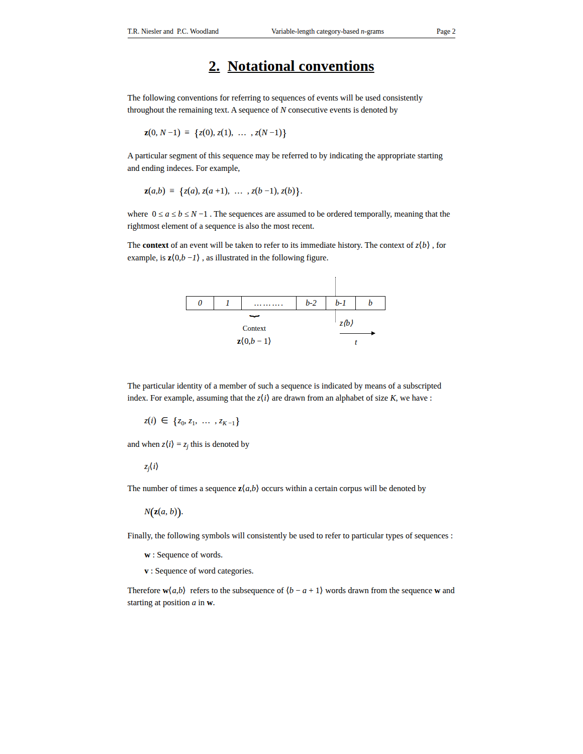T.R. Niesler and P.C. Woodland
Variable-length category-based n-grams
Page 2
2. Notational conventions
The following conventions for referring to sequences of events will be used consistently throughout the remaining text. A sequence of N consecutive events is denoted by
z(0, N −1) ≡ {z(0), z(1), … , z(N −1)}
A particular segment of this sequence may be referred to by indicating the appropriate starting and ending indeces. For example,
z(a,b) ≡ {z(a), z(a +1), … , z(b −1), z(b)}.
where 0 ≤ a ≤ b ≤ N −1 . The sequences are assumed to be ordered temporally, meaning that the rightmost element of a sequence is also the most recent.
The context of an event will be taken to refer to its immediate history. The context of z⟨b⟩ , for example, is z⟨0,b −1⟩ , as illustrated in the following figure.
| 0 | 1 | ………. | b-2 | b-1 | b |
⏟
Context
z⟨0,b − 1⟩
z⟨b⟩
t
The particular identity of a member of such a sequence is indicated by means of a subscripted index. For example, assuming that the z⟨i⟩ are drawn from an alphabet of size K, we have :
z(i) ∈ {z0, z1, … , zK −1}
and when z⟨i⟩ = zj this is denoted by
zj⟨i⟩
The number of times a sequence z⟨a,b⟩ occurs within a certain corpus will be denoted by
N(z(a, b)).
Finally, the following symbols will consistently be used to refer to particular types of sequences :
w : Sequence of words.
v : Sequence of word categories.
Therefore w⟨a,b⟩ refers to the subsequence of ⟨b − a + 1⟩ words drawn from the sequence w and starting at position a in w.